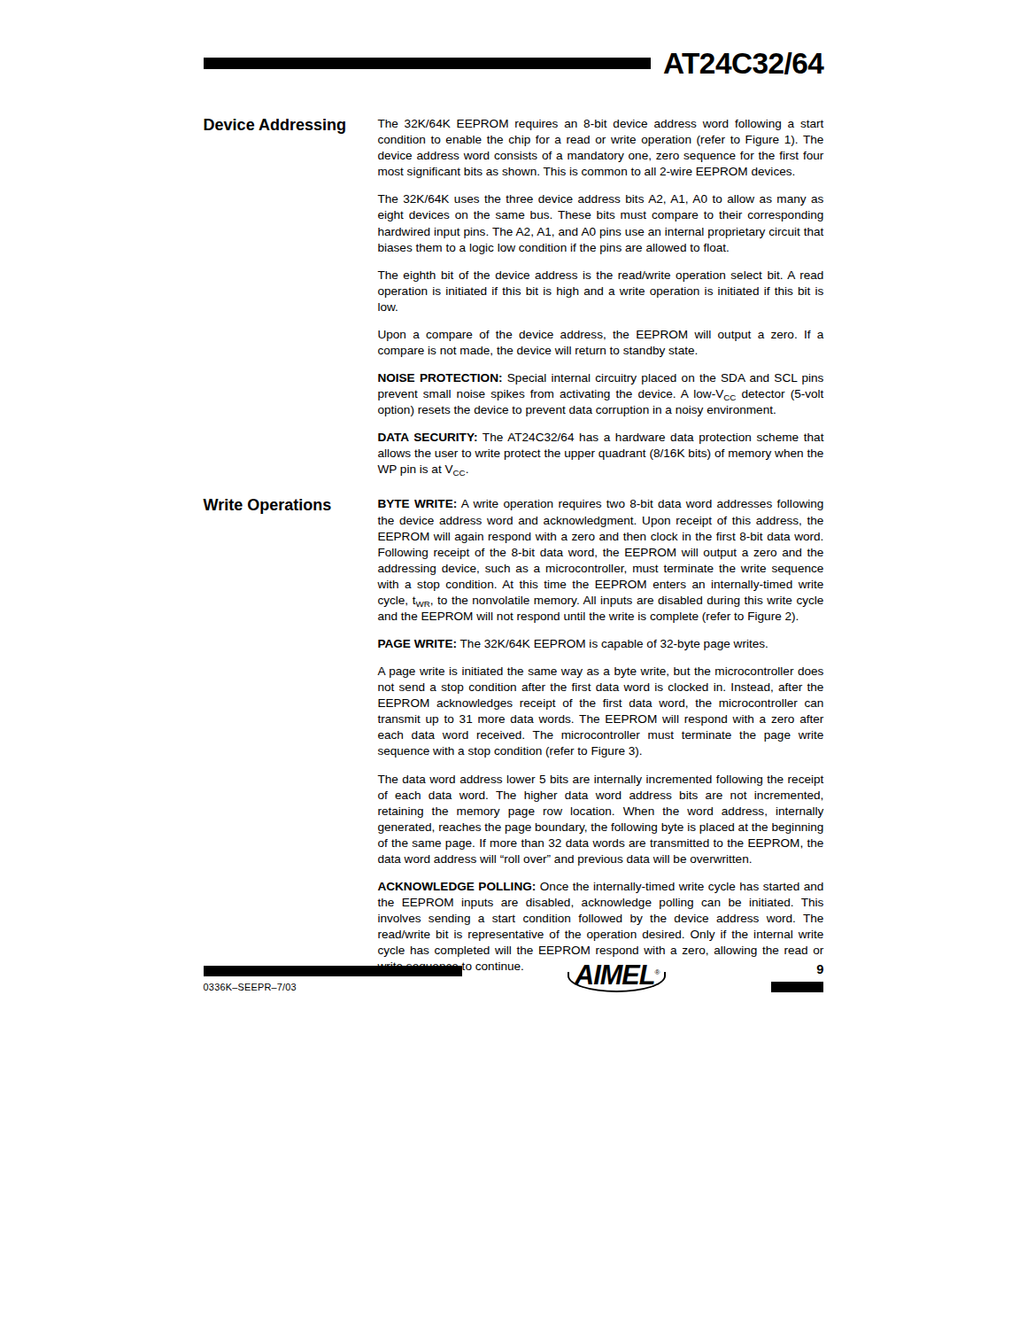AT24C32/64
Device Addressing
The 32K/64K EEPROM requires an 8-bit device address word following a start condition to enable the chip for a read or write operation (refer to Figure 1). The device address word consists of a mandatory one, zero sequence for the first four most significant bits as shown. This is common to all 2-wire EEPROM devices.
The 32K/64K uses the three device address bits A2, A1, A0 to allow as many as eight devices on the same bus. These bits must compare to their corresponding hardwired input pins. The A2, A1, and A0 pins use an internal proprietary circuit that biases them to a logic low condition if the pins are allowed to float.
The eighth bit of the device address is the read/write operation select bit. A read operation is initiated if this bit is high and a write operation is initiated if this bit is low.
Upon a compare of the device address, the EEPROM will output a zero. If a compare is not made, the device will return to standby state.
NOISE PROTECTION: Special internal circuitry placed on the SDA and SCL pins prevent small noise spikes from activating the device. A low-VCC detector (5-volt option) resets the device to prevent data corruption in a noisy environment.
DATA SECURITY: The AT24C32/64 has a hardware data protection scheme that allows the user to write protect the upper quadrant (8/16K bits) of memory when the WP pin is at VCC.
Write Operations
BYTE WRITE: A write operation requires two 8-bit data word addresses following the device address word and acknowledgment. Upon receipt of this address, the EEPROM will again respond with a zero and then clock in the first 8-bit data word. Following receipt of the 8-bit data word, the EEPROM will output a zero and the addressing device, such as a microcontroller, must terminate the write sequence with a stop condition. At this time the EEPROM enters an internally-timed write cycle, tWR, to the nonvolatile memory. All inputs are disabled during this write cycle and the EEPROM will not respond until the write is complete (refer to Figure 2).
PAGE WRITE: The 32K/64K EEPROM is capable of 32-byte page writes.
A page write is initiated the same way as a byte write, but the microcontroller does not send a stop condition after the first data word is clocked in. Instead, after the EEPROM acknowledges receipt of the first data word, the microcontroller can transmit up to 31 more data words. The EEPROM will respond with a zero after each data word received. The microcontroller must terminate the page write sequence with a stop condition (refer to Figure 3).
The data word address lower 5 bits are internally incremented following the receipt of each data word. The higher data word address bits are not incremented, retaining the memory page row location. When the word address, internally generated, reaches the page boundary, the following byte is placed at the beginning of the same page. If more than 32 data words are transmitted to the EEPROM, the data word address will “roll over” and previous data will be overwritten.
ACKNOWLEDGE POLLING: Once the internally-timed write cycle has started and the EEPROM inputs are disabled, acknowledge polling can be initiated. This involves sending a start condition followed by the device address word. The read/write bit is representative of the operation desired. Only if the internal write cycle has completed will the EEPROM respond with a zero, allowing the read or write sequence to continue.
0336K–SEEPR–7/03
AIMEL®
9